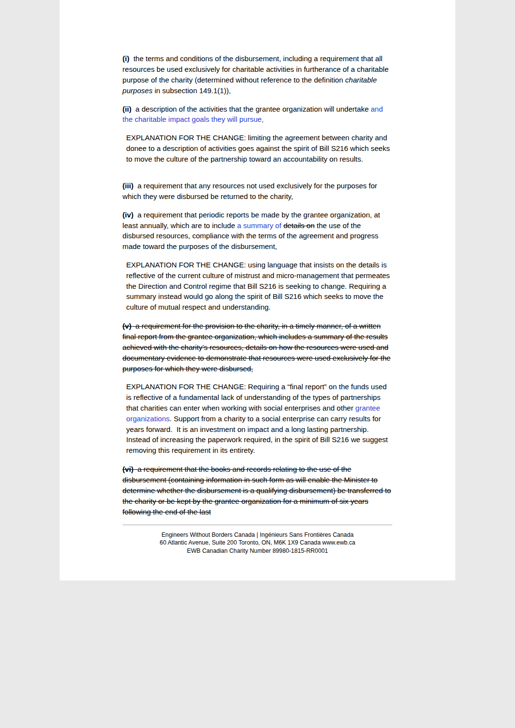(i) the terms and conditions of the disbursement, including a requirement that all resources be used exclusively for charitable activities in furtherance of a charitable purpose of the charity (determined without reference to the definition charitable purposes in subsection 149.1(1)),
(ii) a description of the activities that the grantee organization will undertake and the charitable impact goals they will pursue,
EXPLANATION FOR THE CHANGE: limiting the agreement between charity and donee to a description of activities goes against the spirit of Bill S216 which seeks to move the culture of the partnership toward an accountability on results.
(iii) a requirement that any resources not used exclusively for the purposes for which they were disbursed be returned to the charity,
(iv) a requirement that periodic reports be made by the grantee organization, at least annually, which are to include a summary of details on the use of the disbursed resources, compliance with the terms of the agreement and progress made toward the purposes of the disbursement,
EXPLANATION FOR THE CHANGE: using language that insists on the details is reflective of the current culture of mistrust and micro-management that permeates the Direction and Control regime that Bill S216 is seeking to change. Requiring a summary instead would go along the spirit of Bill S216 which seeks to move the culture of mutual respect and understanding.
(v) a requirement for the provision to the charity, in a timely manner, of a written final report from the grantee organization, which includes a summary of the results achieved with the charity’s resources, details on how the resources were used and documentary evidence to demonstrate that resources were used exclusively for the purposes for which they were disbursed,
EXPLANATION FOR THE CHANGE: Requiring a “final report” on the funds used is reflective of a fundamental lack of understanding of the types of partnerships that charities can enter when working with social enterprises and other grantee organizations. Support from a charity to a social enterprise can carry results for years forward. It is an investment on impact and a long lasting partnership. Instead of increasing the paperwork required, in the spirit of Bill S216 we suggest removing this requirement in its entirety.
(vi) a requirement that the books and records relating to the use of the disbursement (containing information in such form as will enable the Minister to determine whether the disbursement is a qualifying disbursement) be transferred to the charity or be kept by the grantee organization for a minimum of six years following the end of the last
Engineers Without Borders Canada | Ingénieurs Sans Frontières Canada
60 Atlantic Avenue, Suite 200 Toronto, ON, M6K 1X9 Canada www.ewb.ca
EWB Canadian Charity Number 89980-1815-RR0001